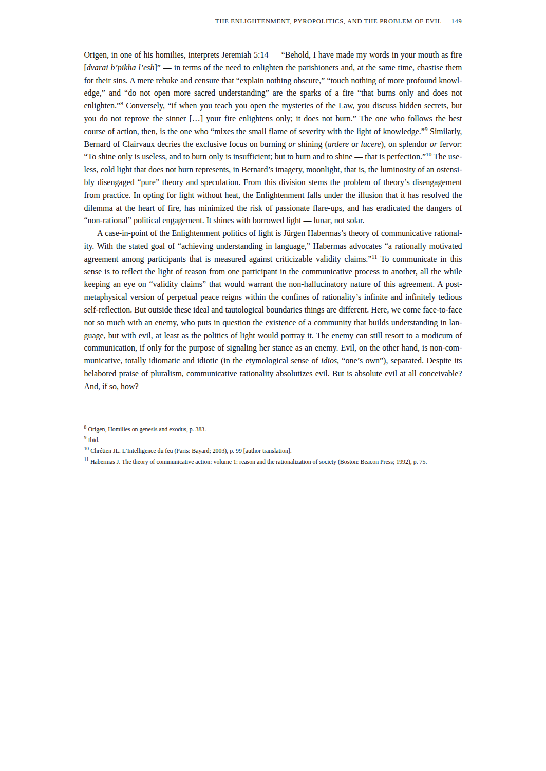The Enlightenment, Pyropolitics, and the Problem of Evil 149
Origen, in one of his homilies, interprets Jeremiah 5:14 — “Behold, I have made my words in your mouth as fire [dvarai b’pikha l’esh]” — in terms of the need to enlighten the parishioners and, at the same time, chastise them for their sins. A mere rebuke and censure that “explain nothing obscure,” “touch nothing of more profound knowledge,” and “do not open more sacred understanding” are the sparks of a fire “that burns only and does not enlighten.”8 Conversely, “if when you teach you open the mysteries of the Law, you discuss hidden secrets, but you do not reprove the sinner […] your fire enlightens only; it does not burn.” The one who follows the best course of action, then, is the one who “mixes the small flame of severity with the light of knowledge.”9 Similarly, Bernard of Clairvaux decries the exclusive focus on burning or shining (ardere or lucere), on splendor or fervor: “To shine only is useless, and to burn only is insufficient; but to burn and to shine — that is perfection.”10 The useless, cold light that does not burn represents, in Bernard’s imagery, moonlight, that is, the luminosity of an ostensibly disengaged “pure” theory and speculation. From this division stems the problem of theory’s disengagement from practice. In opting for light without heat, the Enlightenment falls under the illusion that it has resolved the dilemma at the heart of fire, has minimized the risk of passionate flare-ups, and has eradicated the dangers of “non-rational” political engagement. It shines with borrowed light — lunar, not solar.
A case-in-point of the Enlightenment politics of light is Jürgen Habermas’s theory of communicative rationality. With the stated goal of “achieving understanding in language,” Habermas advocates “a rationally motivated agreement among participants that is measured against criticizable validity claims.”11 To communicate in this sense is to reflect the light of reason from one participant in the communicative process to another, all the while keeping an eye on “validity claims” that would warrant the non-hallucinatory nature of this agreement. A postmetaphysical version of perpetual peace reigns within the confines of rationality’s infinite and infinitely tedious self-reflection. But outside these ideal and tautological boundaries things are different. Here, we come face-to-face not so much with an enemy, who puts in question the existence of a community that builds understanding in language, but with evil, at least as the politics of light would portray it. The enemy can still resort to a modicum of communication, if only for the purpose of signaling her stance as an enemy. Evil, on the other hand, is non-communicative, totally idiomatic and idiotic (in the etymological sense of idios, “one’s own”), separated. Despite its belabored praise of pluralism, communicative rationality absolutizes evil. But is absolute evil at all conceivable? And, if so, how?
Origen, Homilies on genesis and exodus, p. 383.
Ibid.
Chrétien JL. L’Intelligence du feu (Paris: Bayard; 2003), p. 99 [author translation].
Habermas J. The theory of communicative action: volume 1: reason and the rationalization of society (Boston: Beacon Press; 1992), p. 75.